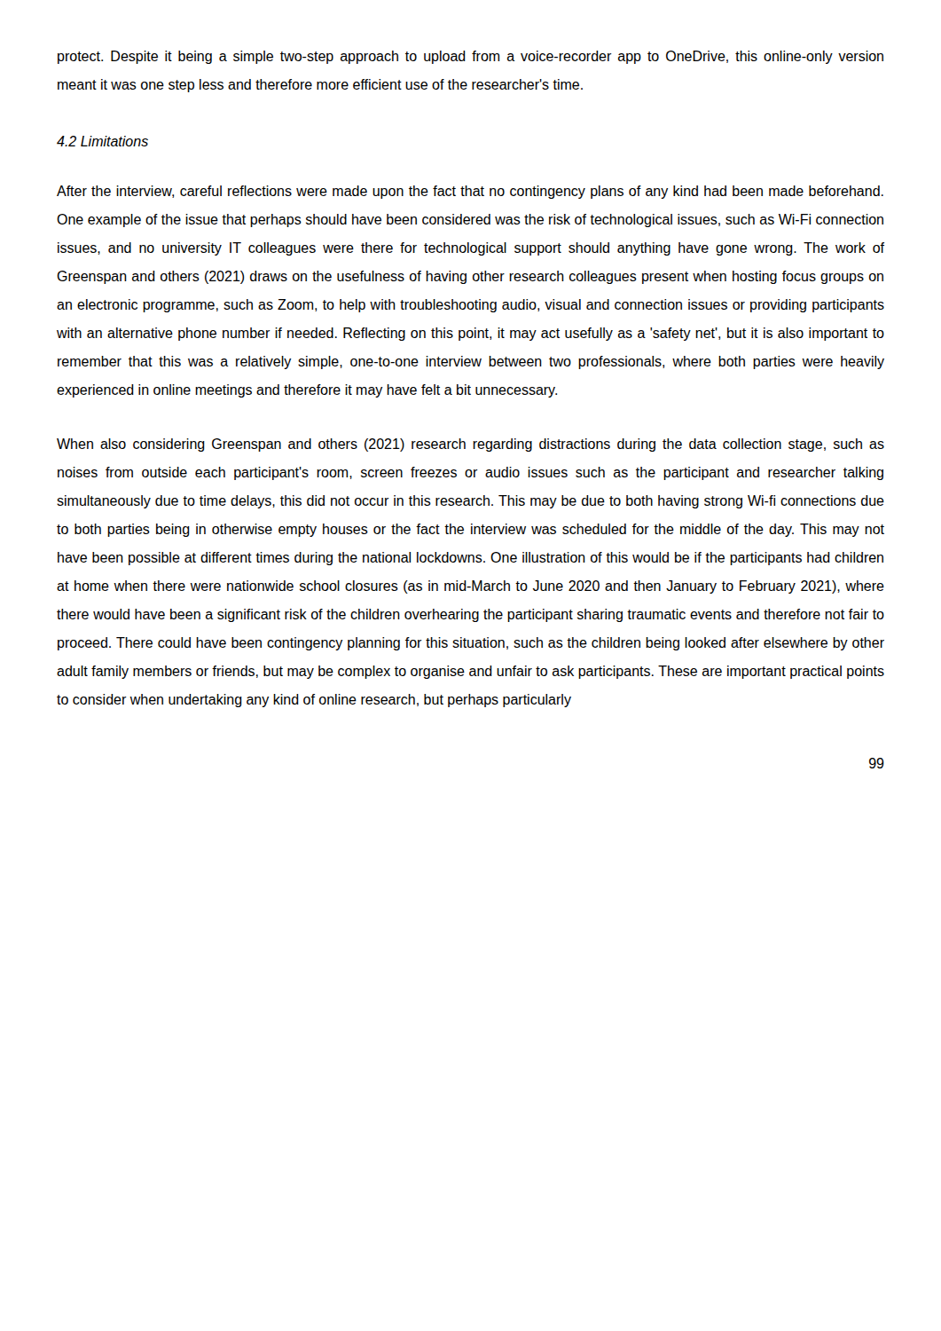protect. Despite it being a simple two-step approach to upload from a voice-recorder app to OneDrive, this online-only version meant it was one step less and therefore more efficient use of the researcher's time.
4.2 Limitations
After the interview, careful reflections were made upon the fact that no contingency plans of any kind had been made beforehand. One example of the issue that perhaps should have been considered was the risk of technological issues, such as Wi-Fi connection issues, and no university IT colleagues were there for technological support should anything have gone wrong. The work of Greenspan and others (2021) draws on the usefulness of having other research colleagues present when hosting focus groups on an electronic programme, such as Zoom, to help with troubleshooting audio, visual and connection issues or providing participants with an alternative phone number if needed. Reflecting on this point, it may act usefully as a 'safety net', but it is also important to remember that this was a relatively simple, one-to-one interview between two professionals, where both parties were heavily experienced in online meetings and therefore it may have felt a bit unnecessary.
When also considering Greenspan and others (2021) research regarding distractions during the data collection stage, such as noises from outside each participant's room, screen freezes or audio issues such as the participant and researcher talking simultaneously due to time delays, this did not occur in this research. This may be due to both having strong Wi-fi connections due to both parties being in otherwise empty houses or the fact the interview was scheduled for the middle of the day. This may not have been possible at different times during the national lockdowns. One illustration of this would be if the participants had children at home when there were nationwide school closures (as in mid-March to June 2020 and then January to February 2021), where there would have been a significant risk of the children overhearing the participant sharing traumatic events and therefore not fair to proceed. There could have been contingency planning for this situation, such as the children being looked after elsewhere by other adult family members or friends, but may be complex to organise and unfair to ask participants. These are important practical points to consider when undertaking any kind of online research, but perhaps particularly
99